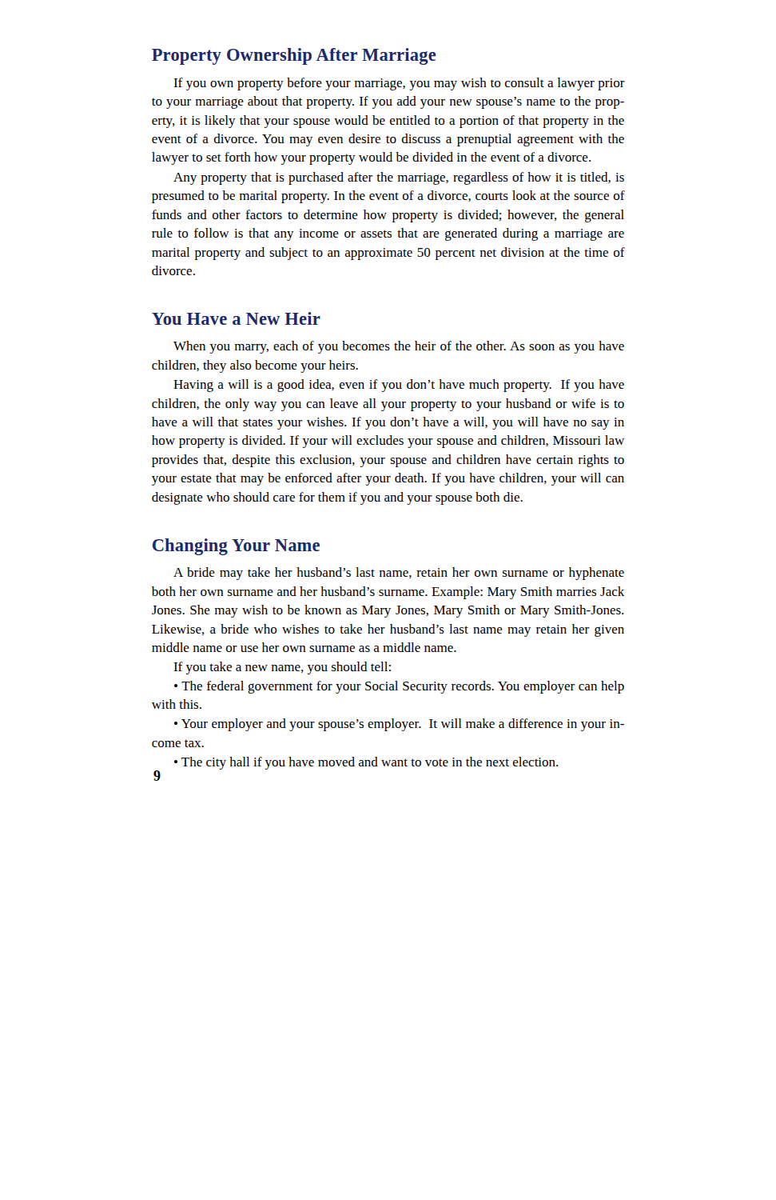Property Ownership After Marriage
If you own property before your marriage, you may wish to consult a lawyer prior to your marriage about that property. If you add your new spouse’s name to the property, it is likely that your spouse would be entitled to a portion of that property in the event of a divorce. You may even desire to discuss a prenuptial agreement with the lawyer to set forth how your property would be divided in the event of a divorce.
Any property that is purchased after the marriage, regardless of how it is titled, is presumed to be marital property. In the event of a divorce, courts look at the source of funds and other factors to determine how property is divided; however, the general rule to follow is that any income or assets that are generated during a marriage are marital property and subject to an approximate 50 percent net division at the time of divorce.
You Have a New Heir
When you marry, each of you becomes the heir of the other. As soon as you have children, they also become your heirs.
Having a will is a good idea, even if you don’t have much property. If you have children, the only way you can leave all your property to your husband or wife is to have a will that states your wishes. If you don’t have a will, you will have no say in how property is divided. If your will excludes your spouse and children, Missouri law provides that, despite this exclusion, your spouse and children have certain rights to your estate that may be enforced after your death. If you have children, your will can designate who should care for them if you and your spouse both die.
Changing Your Name
A bride may take her husband’s last name, retain her own surname or hyphenate both her own surname and her husband’s surname. Example: Mary Smith marries Jack Jones. She may wish to be known as Mary Jones, Mary Smith or Mary Smith-Jones. Likewise, a bride who wishes to take her husband’s last name may retain her given middle name or use her own surname as a middle name.
If you take a new name, you should tell:
• The federal government for your Social Security records. You employer can help with this.
• Your employer and your spouse’s employer. It will make a difference in your income tax.
• The city hall if you have moved and want to vote in the next election.
9